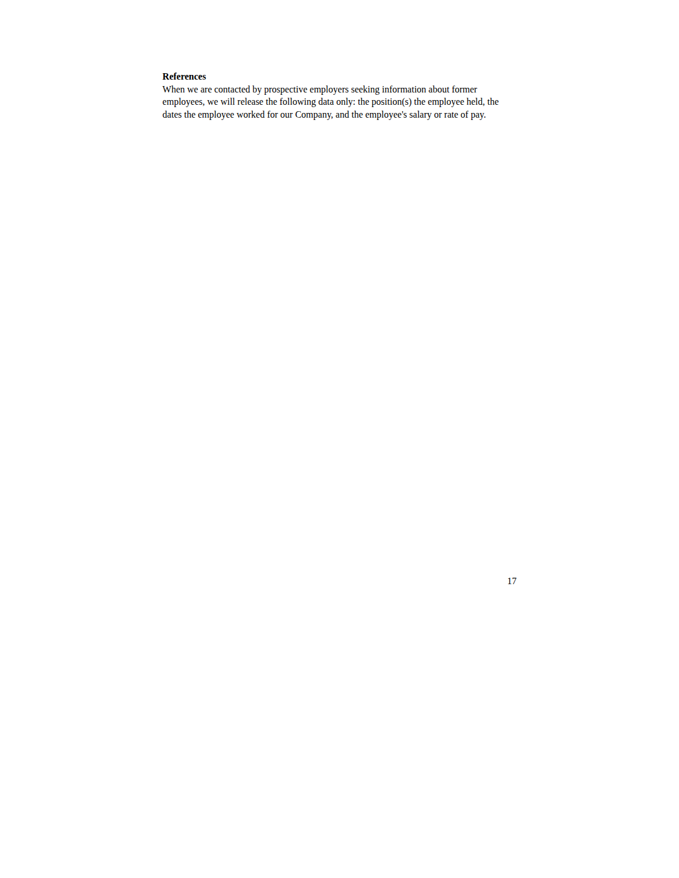References
When we are contacted by prospective employers seeking information about former employees, we will release the following data only: the position(s) the employee held, the dates the employee worked for our Company, and the employee's salary or rate of pay.
17